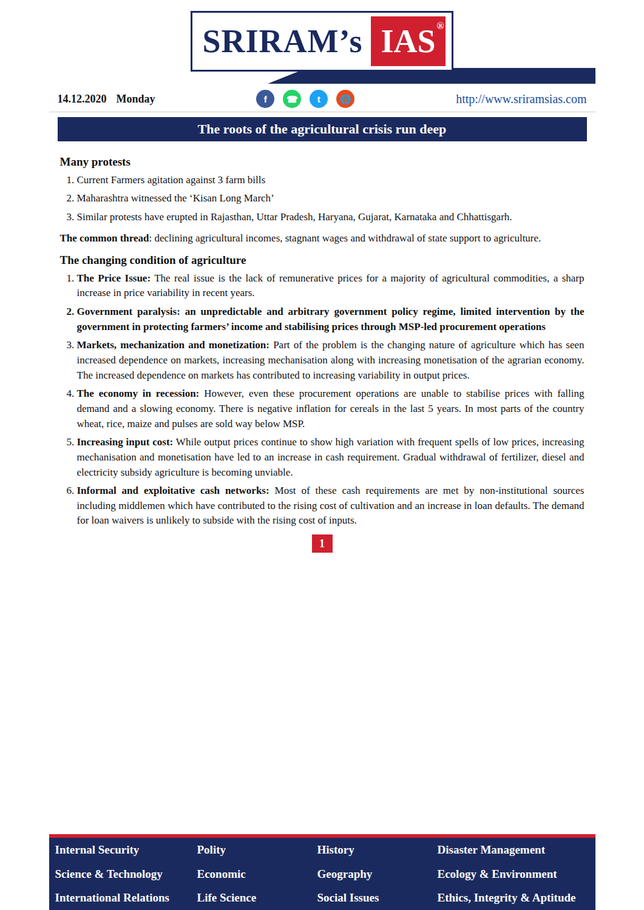SRIRAM’s IAS®
14.12.2020 Monday f ☎ t 🌐 http://www.sriramsias.com
The roots of the agricultural crisis run deep
Many protests
Current Farmers agitation against 3 farm bills
Maharashtra witnessed the ‘Kisan Long March’
Similar protests have erupted in Rajasthan, Uttar Pradesh, Haryana, Gujarat, Karnataka and Chhattisgarh.
The common thread: declining agricultural incomes, stagnant wages and withdrawal of state support to agriculture.
The changing condition of agriculture
The Price Issue: The real issue is the lack of remunerative prices for a majority of agricultural commodities, a sharp increase in price variability in recent years.
Government paralysis: an unpredictable and arbitrary government policy regime, limited intervention by the government in protecting farmers’ income and stabilising prices through MSP-led procurement operations
Markets, mechanization and monetization: Part of the problem is the changing nature of agriculture which has seen increased dependence on markets, increasing mechanisation along with increasing monetisation of the agrarian economy. The increased dependence on markets has contributed to increasing variability in output prices.
The economy in recession: However, even these procurement operations are unable to stabilise prices with falling demand and a slowing economy. There is negative inflation for cereals in the last 5 years. In most parts of the country wheat, rice, maize and pulses are sold way below MSP.
Increasing input cost: While output prices continue to show high variation with frequent spells of low prices, increasing mechanisation and monetisation have led to an increase in cash requirement. Gradual withdrawal of fertilizer, diesel and electricity subsidy agriculture is becoming unviable.
Informal and exploitative cash networks: Most of these cash requirements are met by non-institutional sources including middlemen which have contributed to the rising cost of cultivation and an increase in loan defaults. The demand for loan waivers is unlikely to subside with the rising cost of inputs.
1
| Internal Security | Polity | History | Disaster Management |
| Science & Technology | Economic | Geography | Ecology & Environment |
| International Relations | Life Science | Social Issues | Ethics, Integrity & Aptitude |